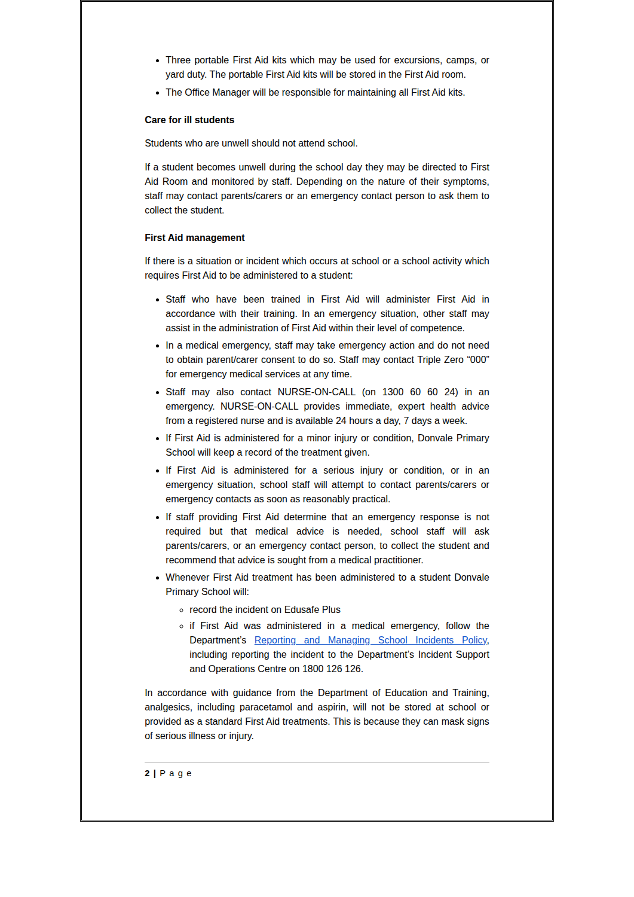Three portable First Aid kits which may be used for excursions, camps, or yard duty. The portable First Aid kits will be stored in the First Aid room.
The Office Manager will be responsible for maintaining all First Aid kits.
Care for ill students
Students who are unwell should not attend school.
If a student becomes unwell during the school day they may be directed to First Aid Room and monitored by staff. Depending on the nature of their symptoms, staff may contact parents/carers or an emergency contact person to ask them to collect the student.
First Aid management
If there is a situation or incident which occurs at school or a school activity which requires First Aid to be administered to a student:
Staff who have been trained in First Aid will administer First Aid in accordance with their training. In an emergency situation, other staff may assist in the administration of First Aid within their level of competence.
In a medical emergency, staff may take emergency action and do not need to obtain parent/carer consent to do so. Staff may contact Triple Zero “000” for emergency medical services at any time.
Staff may also contact NURSE-ON-CALL (on 1300 60 60 24) in an emergency. NURSE-ON-CALL provides immediate, expert health advice from a registered nurse and is available 24 hours a day, 7 days a week.
If First Aid is administered for a minor injury or condition, Donvale Primary School will keep a record of the treatment given.
If First Aid is administered for a serious injury or condition, or in an emergency situation, school staff will attempt to contact parents/carers or emergency contacts as soon as reasonably practical.
If staff providing First Aid determine that an emergency response is not required but that medical advice is needed, school staff will ask parents/carers, or an emergency contact person, to collect the student and recommend that advice is sought from a medical practitioner.
Whenever First Aid treatment has been administered to a student Donvale Primary School will:
record the incident on Edusafe Plus
if First Aid was administered in a medical emergency, follow the Department’s Reporting and Managing School Incidents Policy, including reporting the incident to the Department’s Incident Support and Operations Centre on 1800 126 126.
In accordance with guidance from the Department of Education and Training, analgesics, including paracetamol and aspirin, will not be stored at school or provided as a standard First Aid treatments. This is because they can mask signs of serious illness or injury.
2 | P a g e